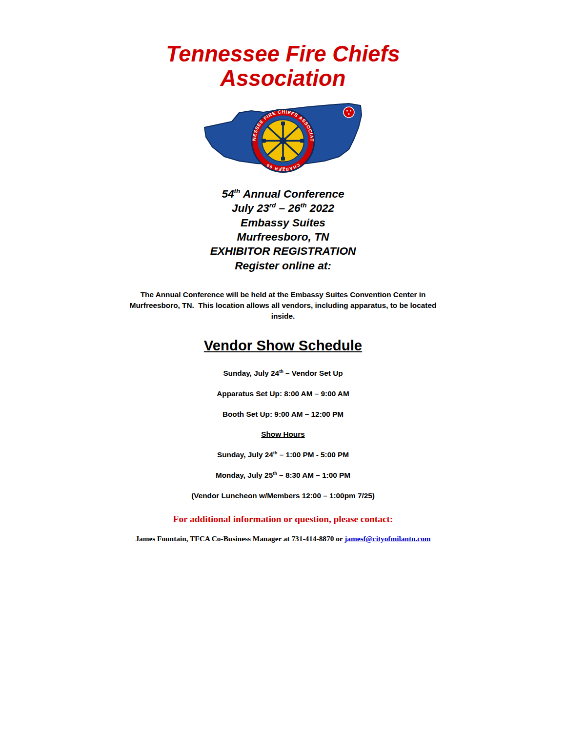Tennessee Fire Chiefs Association
TENNESSEE FIRE CHIEFS ASSOCIATION CHARTER 69 19
54th Annual Conference
July 23rd – 26th 2022
Embassy Suites
Murfreesboro, TN
EXHIBITOR REGISTRATION
Register online at:
The Annual Conference will be held at the Embassy Suites Convention Center in Murfreesboro, TN. This location allows all vendors, including apparatus, to be located inside.
Vendor Show Schedule
Sunday, July 24th – Vendor Set Up
Apparatus Set Up: 8:00 AM – 9:00 AM
Booth Set Up: 9:00 AM – 12:00 PM
Show Hours
Sunday, July 24th – 1:00 PM - 5:00 PM
Monday, July 25th – 8:30 AM – 1:00 PM
(Vendor Luncheon w/Members 12:00 – 1:00pm 7/25)
For additional information or question, please contact:
James Fountain, TFCA Co-Business Manager at 731-414-8870 or jamesf@cityofmilantn.com